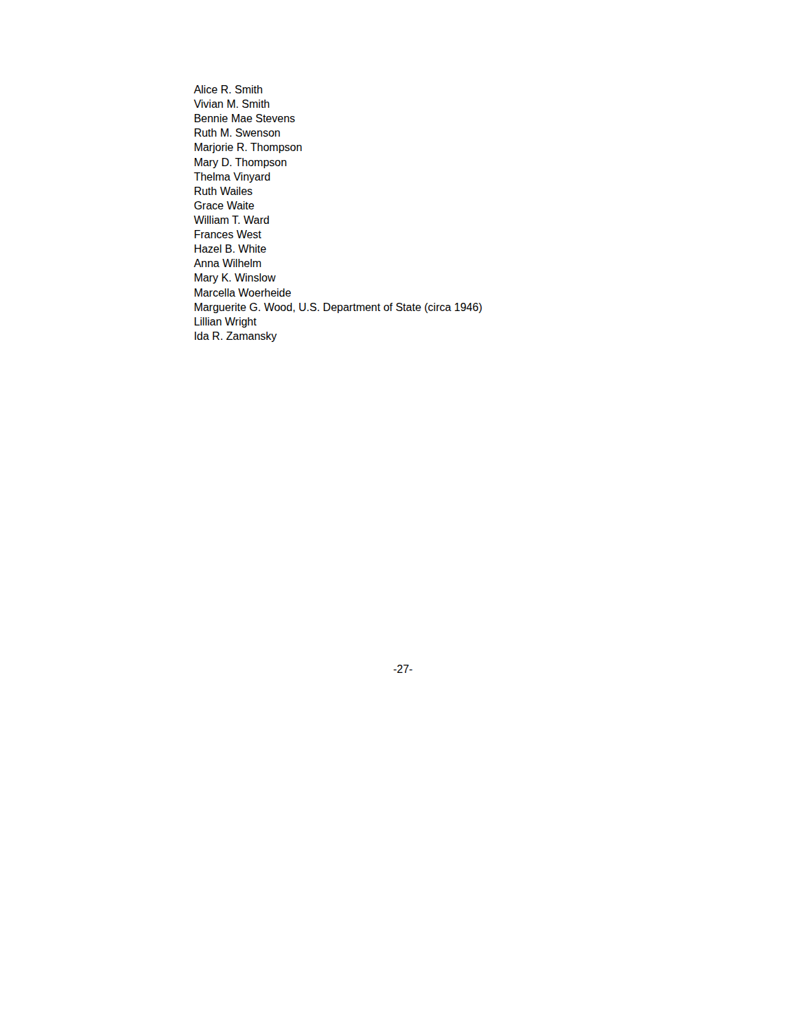Alice R. Smith
Vivian M. Smith
Bennie Mae Stevens
Ruth M. Swenson
Marjorie R. Thompson
Mary D. Thompson
Thelma Vinyard
Ruth Wailes
Grace Waite
William T. Ward
Frances West
Hazel B. White
Anna Wilhelm
Mary K. Winslow
Marcella Woerheide
Marguerite G. Wood, U.S. Department of State (circa 1946)
Lillian Wright
Ida R. Zamansky
-27-